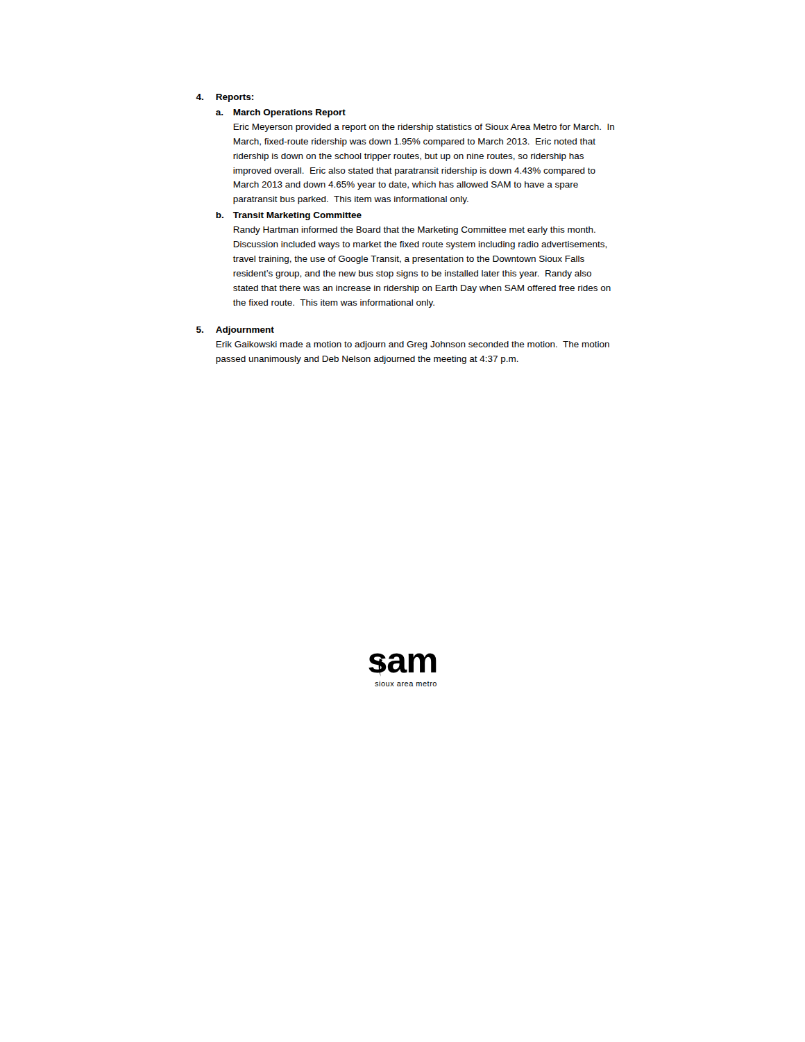4. Reports:
a. March Operations Report
Eric Meyerson provided a report on the ridership statistics of Sioux Area Metro for March. In March, fixed-route ridership was down 1.95% compared to March 2013. Eric noted that ridership is down on the school tripper routes, but up on nine routes, so ridership has improved overall. Eric also stated that paratransit ridership is down 4.43% compared to March 2013 and down 4.65% year to date, which has allowed SAM to have a spare paratransit bus parked. This item was informational only.
b. Transit Marketing Committee
Randy Hartman informed the Board that the Marketing Committee met early this month. Discussion included ways to market the fixed route system including radio advertisements, travel training, the use of Google Transit, a presentation to the Downtown Sioux Falls resident’s group, and the new bus stop signs to be installed later this year. Randy also stated that there was an increase in ridership on Earth Day when SAM offered free rides on the fixed route. This item was informational only.
5. Adjournment
Erik Gaikowski made a motion to adjourn and Greg Johnson seconded the motion. The motion passed unanimously and Deb Nelson adjourned the meeting at 4:37 p.m.
sam sioux area metro